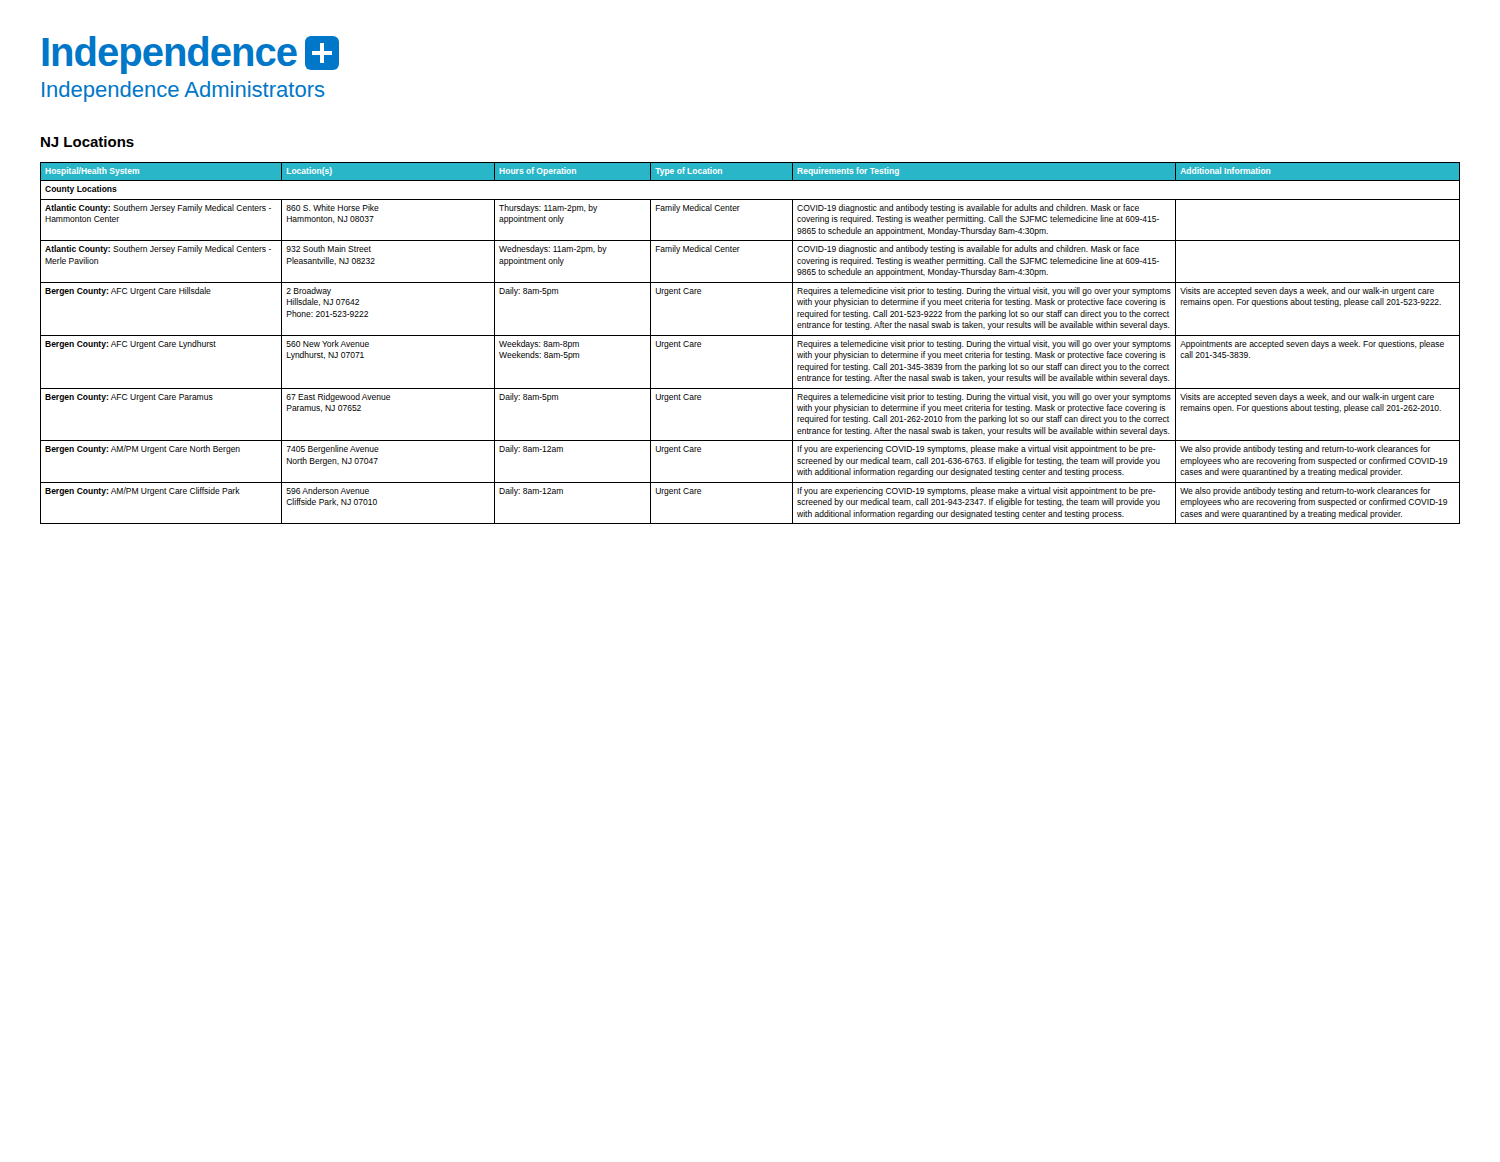Independence
Independence Administrators
NJ Locations
| Hospital/Health System | Location(s) | Hours of Operation | Type of Location | Requirements for Testing | Additional Information |
| --- | --- | --- | --- | --- | --- |
| County Locations |
| Atlantic County: Southern Jersey Family Medical Centers - Hammonton Center | 860 S. White Horse Pike Hammonton, NJ 08037 | Thursdays: 11am-2pm, by appointment only | Family Medical Center | COVID-19 diagnostic and antibody testing is available for adults and children. Mask or face covering is required. Testing is weather permitting. Call the SJFMC telemedicine line at 609-415-9865 to schedule an appointment, Monday-Thursday 8am-4:30pm. | |
| Atlantic County: Southern Jersey Family Medical Centers - Merle Pavilion | 932 South Main Street Pleasantville, NJ 08232 | Wednesdays: 11am-2pm, by appointment only | Family Medical Center | COVID-19 diagnostic and antibody testing is available for adults and children. Mask or face covering is required. Testing is weather permitting. Call the SJFMC telemedicine line at 609-415-9865 to schedule an appointment, Monday-Thursday 8am-4:30pm. | |
| Bergen County: AFC Urgent Care Hillsdale | 2 Broadway Hillsdale, NJ 07642 Phone: 201-523-9222 | Daily: 8am-5pm | Urgent Care | Requires a telemedicine visit prior to testing. During the virtual visit, you will go over your symptoms with your physician to determine if you meet criteria for testing. Mask or protective face covering is required for testing. Call 201-523-9222 from the parking lot so our staff can direct you to the correct entrance for testing. After the nasal swab is taken, your results will be available within several days. | Visits are accepted seven days a week, and our walk-in urgent care remains open. For questions about testing, please call 201-523-9222. |
| Bergen County: AFC Urgent Care Lyndhurst | 560 New York Avenue Lyndhurst, NJ 07071 | Weekdays: 8am-8pm Weekends: 8am-5pm | Urgent Care | Requires a telemedicine visit prior to testing. During the virtual visit, you will go over your symptoms with your physician to determine if you meet criteria for testing. Mask or protective face covering is required for testing. Call 201-345-3839 from the parking lot so our staff can direct you to the correct entrance for testing. After the nasal swab is taken, your results will be available within several days. | Appointments are accepted seven days a week. For questions, please call 201-345-3839. |
| Bergen County: AFC Urgent Care Paramus | 67 East Ridgewood Avenue Paramus, NJ 07652 | Daily: 8am-5pm | Urgent Care | Requires a telemedicine visit prior to testing. During the virtual visit, you will go over your symptoms with your physician to determine if you meet criteria for testing. Mask or protective face covering is required for testing. Call 201-262-2010 from the parking lot so our staff can direct you to the correct entrance for testing. After the nasal swab is taken, your results will be available within several days. | Visits are accepted seven days a week, and our walk-in urgent care remains open. For questions about testing, please call 201-262-2010. |
| Bergen County: AM/PM Urgent Care North Bergen | 7405 Bergenline Avenue North Bergen, NJ 07047 | Daily: 8am-12am | Urgent Care | If you are experiencing COVID-19 symptoms, please make a virtual visit appointment to be pre-screened by our medical team, call 201-636-6763. If eligible for testing, the team will provide you with additional information regarding our designated testing center and testing process. | We also provide antibody testing and return-to-work clearances for employees who are recovering from suspected or confirmed COVID-19 cases and were quarantined by a treating medical provider. |
| Bergen County: AM/PM Urgent Care Cliffside Park | 596 Anderson Avenue Cliffside Park, NJ 07010 | Daily: 8am-12am | Urgent Care | If you are experiencing COVID-19 symptoms, please make a virtual visit appointment to be pre-screened by our medical team, call 201-943-2347. If eligible for testing, the team will provide you with additional information regarding our designated testing center and testing process. | We also provide antibody testing and return-to-work clearances for employees who are recovering from suspected or confirmed COVID-19 cases and were quarantined by a treating medical provider. |